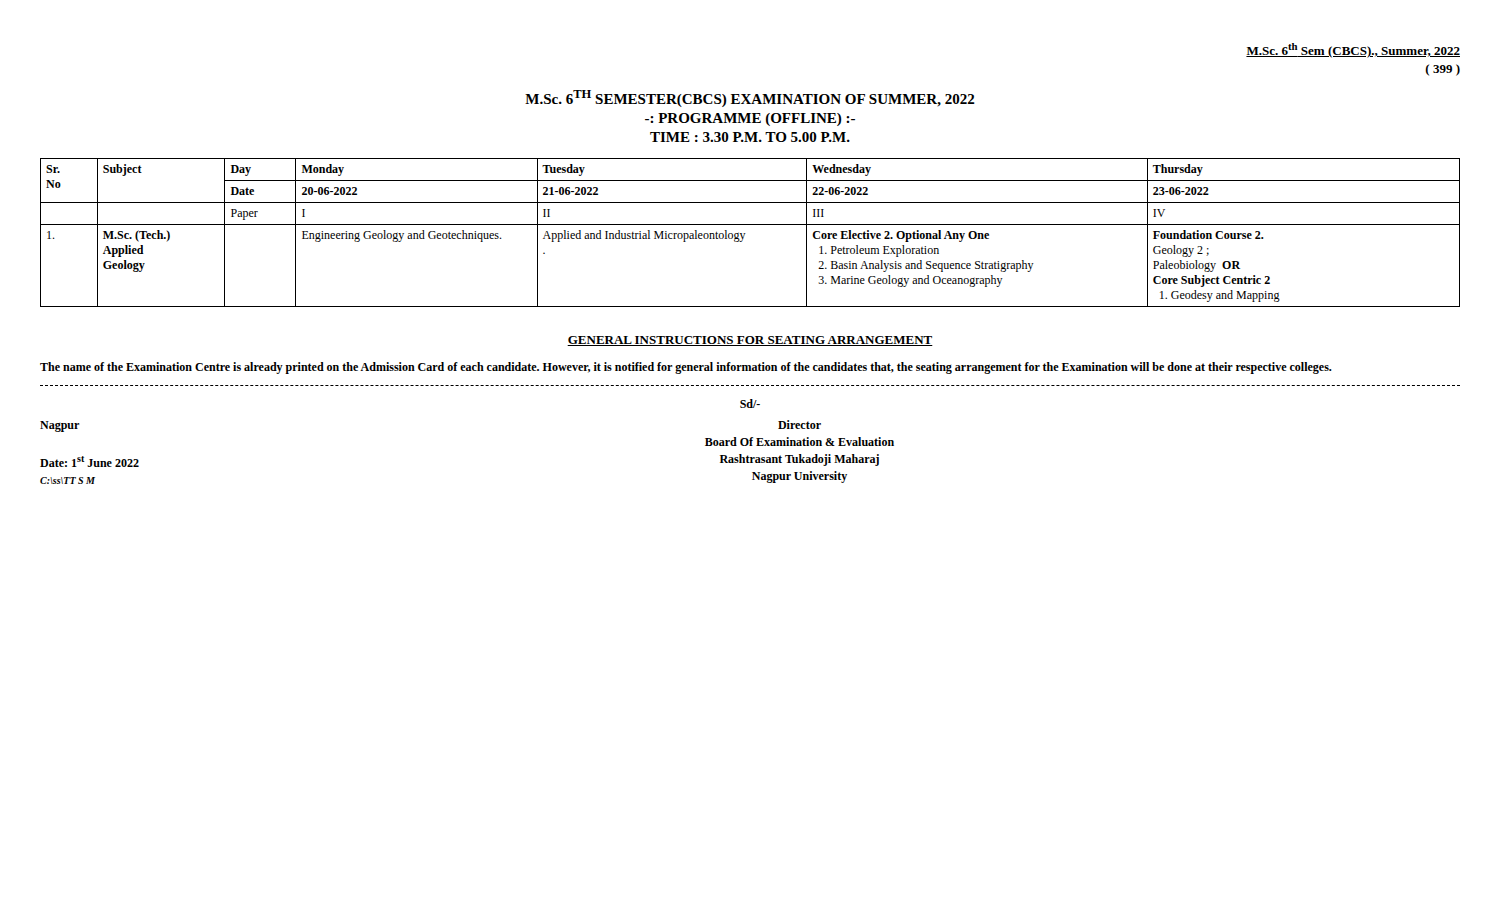M.Sc. 6th Sem (CBCS)., Summer, 2022
( 399 )
M.Sc. 6TH SEMESTER(CBCS) EXAMINATION OF SUMMER, 2022
-: PROGRAMME (OFFLINE) :-
TIME : 3.30 P.M. TO 5.00 P.M.
| Sr. No | Subject | Day | Monday | Tuesday | Wednesday | Thursday |
| --- | --- | --- | --- | --- | --- | --- |
| Date | 20-06-2022 | 21-06-2022 | 22-06-2022 | 23-06-2022 |
| | | Paper | I | II | III | IV |
| 1. | M.Sc. (Tech.) Applied Geology | | Engineering Geology and Geotechniques. | Applied and Industrial Micropaleontology . | Core Elective 2. Optional Any One Petroleum Exploration Basin Analysis and Sequence Stratigraphy Marine Geology and Oceanography | Foundation Course 2. Geology 2 ; Paleobiology OR Core Subject Centric 2 Geodesy and Mapping |
GENERAL INSTRUCTIONS FOR SEATING ARRANGEMENT
The name of the Examination Centre is already printed on the Admission Card of each candidate. However, it is notified for general information of the candidates that, the seating arrangement for the Examination will be done at their respective colleges.
Sd/-
Nagpur
Date: 1st June 2022
C:\ss\TT S M
Director
Board Of Examination & Evaluation
Rashtrasant Tukadoji Maharaj
Nagpur University